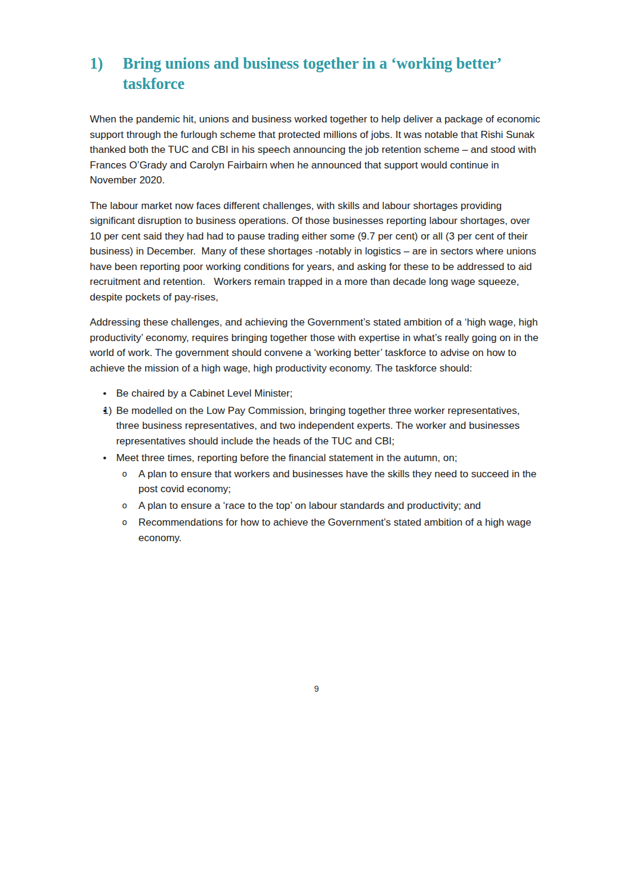1) Bring unions and business together in a ‘working better’ taskforce
When the pandemic hit, unions and business worked together to help deliver a package of economic support through the furlough scheme that protected millions of jobs. It was notable that Rishi Sunak thanked both the TUC and CBI in his speech announcing the job retention scheme – and stood with Frances O’Grady and Carolyn Fairbairn when he announced that support would continue in November 2020.
The labour market now faces different challenges, with skills and labour shortages providing significant disruption to business operations. Of those businesses reporting labour shortages, over 10 per cent said they had had to pause trading either some (9.7 per cent) or all (3 per cent of their business) in December. Many of these shortages -notably in logistics – are in sectors where unions have been reporting poor working conditions for years, and asking for these to be addressed to aid recruitment and retention. Workers remain trapped in a more than decade long wage squeeze, despite pockets of pay-rises,
Addressing these challenges, and achieving the Government’s stated ambition of a ‘high wage, high productivity’ economy, requires bringing together those with expertise in what’s really going on in the world of work. The government should convene a ‘working better’ taskforce to advise on how to achieve the mission of a high wage, high productivity economy. The taskforce should:
Be chaired by a Cabinet Level Minister;
1) Be modelled on the Low Pay Commission, bringing together three worker representatives, three business representatives, and two independent experts. The worker and businesses representatives should include the heads of the TUC and CBI;
Meet three times, reporting before the financial statement in the autumn, on;
A plan to ensure that workers and businesses have the skills they need to succeed in the post covid economy;
A plan to ensure a ‘race to the top’ on labour standards and productivity; and
Recommendations for how to achieve the Government’s stated ambition of a high wage economy.
9